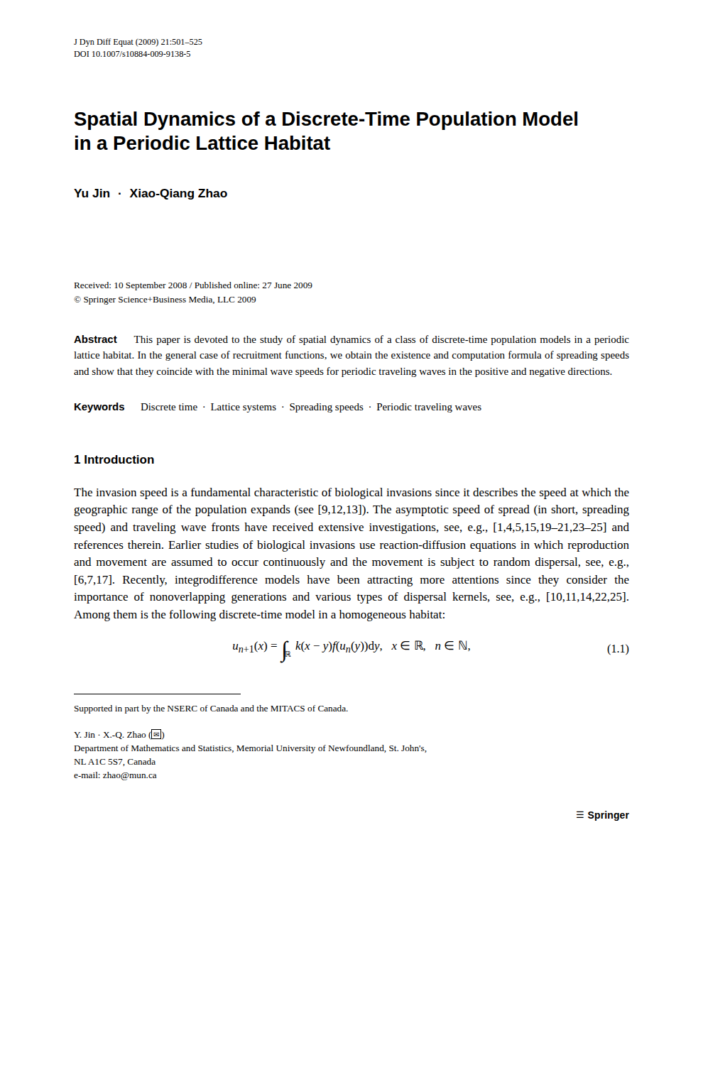J Dyn Diff Equat (2009) 21:501–525 DOI 10.1007/s10884-009-9138-5
Spatial Dynamics of a Discrete-Time Population Model
in a Periodic Lattice Habitat
Yu Jin · Xiao-Qiang Zhao
Received: 10 September 2008 / Published online: 27 June 2009 © Springer Science+Business Media, LLC 2009
Abstract This paper is devoted to the study of spatial dynamics of a class of discrete-time population models in a periodic lattice habitat. In the general case of recruitment functions, we obtain the existence and computation formula of spreading speeds and show that they coincide with the minimal wave speeds for periodic traveling waves in the positive and negative directions.
Keywords Discrete time·Lattice systems·Spreading speeds·Periodic traveling waves
1 Introduction
The invasion speed is a fundamental characteristic of biological invasions since it describes the speed at which the geographic range of the population expands (see [9,12,13]). The asymptotic speed of spread (in short, spreading speed) and traveling wave fronts have received extensive investigations, see, e.g., [1,4,5,15,19–21,23–25] and references therein. Earlier studies of biological invasions use reaction-diffusion equations in which reproduction and movement are assumed to occur continuously and the movement is subject to random dispersal, see, e.g., [6,7,17]. Recently, integrodifference models have been attracting more attentions since they consider the importance of nonoverlapping generations and various types of dispersal kernels, see, e.g., [10,11,14,22,25]. Among them is the following discrete-time model in a homogeneous habitat:
un+1(x) = ∫ℝ k(x − y)f(un(y))dy, x ∈ ℝ, n ∈ ℕ, (1.1)
Supported in part by the NSERC of Canada and the MITACS of Canada.
Y. Jin · X.-Q. Zhao (✉) Department of Mathematics and Statistics, Memorial University of Newfoundland, St. John's, NL A1C 5S7, Canada e-mail: zhao@mun.ca
☰Springer